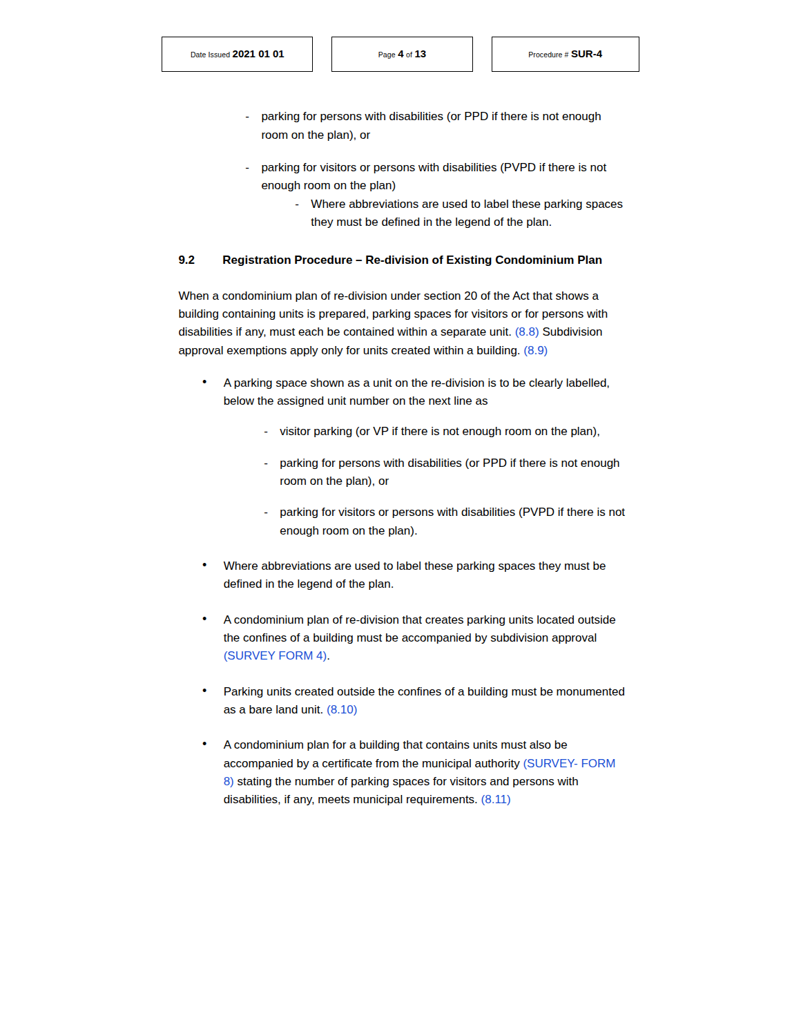Date Issued 2021 01 01
Page 4 of 13
Procedure # SUR-4
parking for persons with disabilities (or PPD if there is not enough room on the plan), or
parking for visitors or persons with disabilities (PVPD if there is not enough room on the plan)
Where abbreviations are used to label these parking spaces they must be defined in the legend of the plan.
9.2 Registration Procedure – Re-division of Existing Condominium Plan
When a condominium plan of re-division under section 20 of the Act that shows a building containing units is prepared, parking spaces for visitors or for persons with disabilities if any, must each be contained within a separate unit. (8.8) Subdivision approval exemptions apply only for units created within a building. (8.9)
A parking space shown as a unit on the re-division is to be clearly labelled, below the assigned unit number on the next line as
visitor parking (or VP if there is not enough room on the plan),
parking for persons with disabilities (or PPD if there is not enough room on the plan), or
parking for visitors or persons with disabilities (PVPD if there is not enough room on the plan).
Where abbreviations are used to label these parking spaces they must be defined in the legend of the plan.
A condominium plan of re-division that creates parking units located outside the confines of a building must be accompanied by subdivision approval (SURVEY FORM 4).
Parking units created outside the confines of a building must be monumented as a bare land unit. (8.10)
A condominium plan for a building that contains units must also be accompanied by a certificate from the municipal authority (SURVEY- FORM 8) stating the number of parking spaces for visitors and persons with disabilities, if any, meets municipal requirements. (8.11)